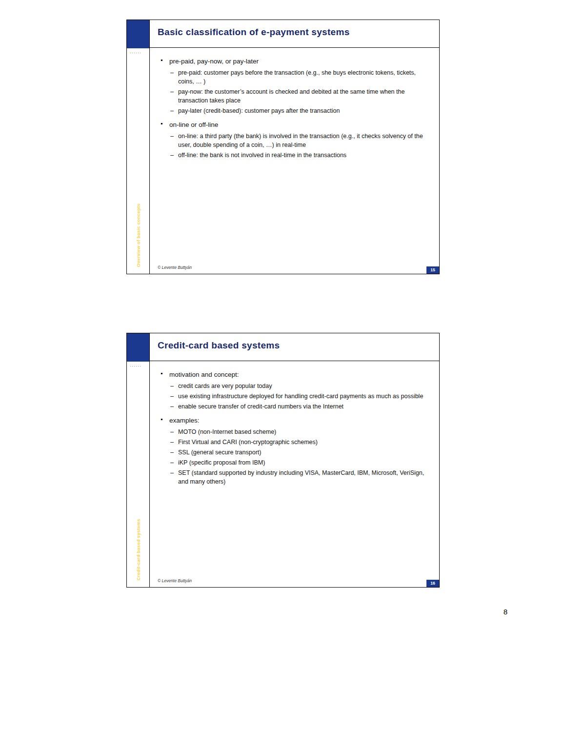······
Overview of basic concepts
Basic classification of e-payment systems
pre-paid, pay-now, or pay-later
pre-paid: customer pays before the transaction (e.g., she buys electronic tokens, tickets, coins, … )
pay-now: the customer’s account is checked and debited at the same time when the transaction takes place
pay-later (credit-based): customer pays after the transaction
on-line or off-line
on-line: a third party (the bank) is involved in the transaction (e.g., it checks solvency of the user, double spending of a coin, …) in real-time
off-line: the bank is not involved in real-time in the transactions
© Levente Buttyán 15
······
Credit-card based systems
Credit-card based systems
motivation and concept:
credit cards are very popular today
use existing infrastructure deployed for handling credit-card payments as much as possible
enable secure transfer of credit-card numbers via the Internet
examples:
MOTO (non-Internet based scheme)
First Virtual and CARI (non-cryptographic schemes)
SSL (general secure transport)
iKP (specific proposal from IBM)
SET (standard supported by industry including VISA, MasterCard, IBM, Microsoft, VeriSign, and many others)
© Levente Buttyán 16
8